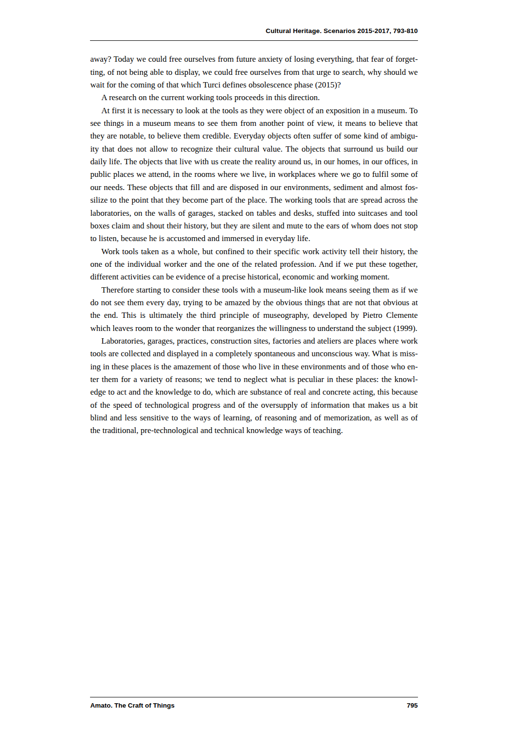Cultural Heritage. Scenarios 2015-2017, 793-810
away? Today we could free ourselves from future anxiety of losing everything, that fear of forgetting, of not being able to display, we could free ourselves from that urge to search, why should we wait for the coming of that which Turci defines obsolescence phase (2015)?
A research on the current working tools proceeds in this direction.
At first it is necessary to look at the tools as they were object of an exposition in a museum. To see things in a museum means to see them from another point of view, it means to believe that they are notable, to believe them credible. Everyday objects often suffer of some kind of ambiguity that does not allow to recognize their cultural value. The objects that surround us build our daily life. The objects that live with us create the reality around us, in our homes, in our offices, in public places we attend, in the rooms where we live, in workplaces where we go to fulfil some of our needs. These objects that fill and are disposed in our environments, sediment and almost fossilize to the point that they become part of the place. The working tools that are spread across the laboratories, on the walls of garages, stacked on tables and desks, stuffed into suitcases and tool boxes claim and shout their history, but they are silent and mute to the ears of whom does not stop to listen, because he is accustomed and immersed in everyday life.
Work tools taken as a whole, but confined to their specific work activity tell their history, the one of the individual worker and the one of the related profession. And if we put these together, different activities can be evidence of a precise historical, economic and working moment.
Therefore starting to consider these tools with a museum-like look means seeing them as if we do not see them every day, trying to be amazed by the obvious things that are not that obvious at the end. This is ultimately the third principle of museography, developed by Pietro Clemente which leaves room to the wonder that reorganizes the willingness to understand the subject (1999).
Laboratories, garages, practices, construction sites, factories and ateliers are places where work tools are collected and displayed in a completely spontaneous and unconscious way. What is missing in these places is the amazement of those who live in these environments and of those who enter them for a variety of reasons; we tend to neglect what is peculiar in these places: the knowledge to act and the knowledge to do, which are substance of real and concrete acting, this because of the speed of technological progress and of the oversupply of information that makes us a bit blind and less sensitive to the ways of learning, of reasoning and of memorization, as well as of the traditional, pre-technological and technical knowledge ways of teaching.
Amato. The Craft of Things 795